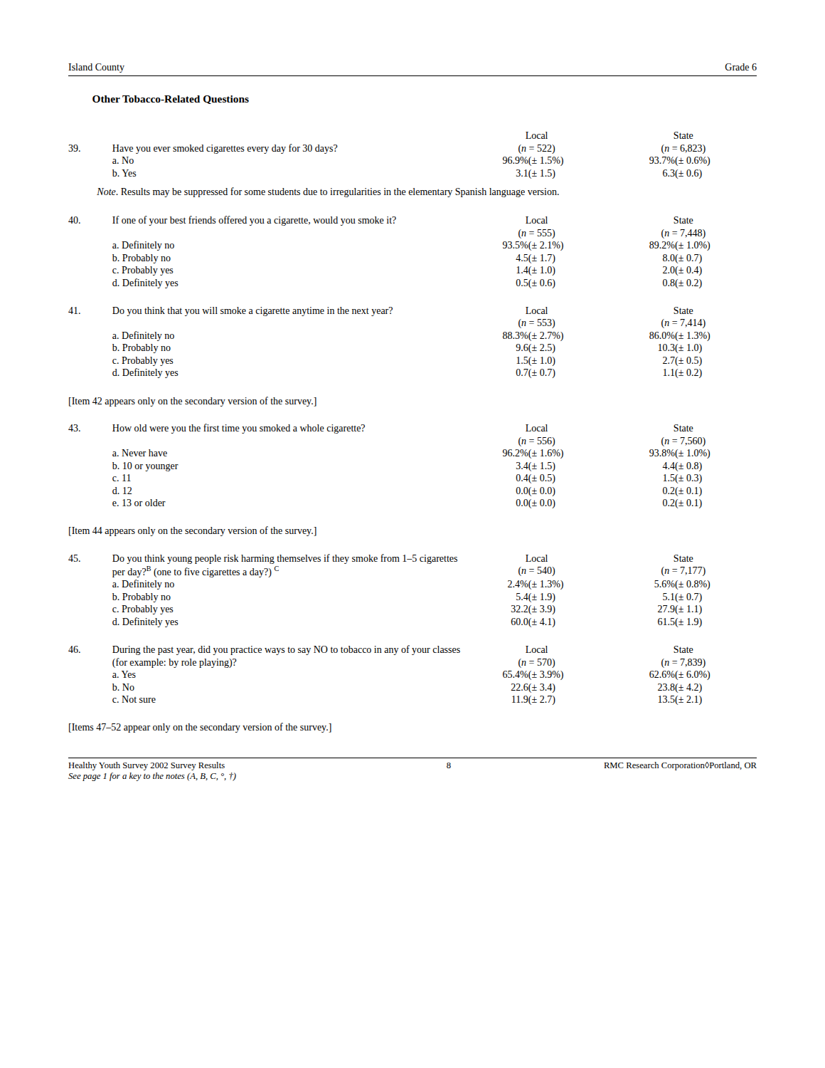Island County
Grade 6
Other Tobacco-Related Questions
| | | Local | State |
| 39. | Have you ever smoked cigarettes every day for 30 days? | ( n = 522) | ( n = 6,823) |
| | a. No | 96.9% | (± 1.5%) | 93.7% | (± 0.6%) |
| | b. Yes | 3.1 | (± 1.5) | 6.3 | (± 0.6) |
Note. Results may be suppressed for some students due to irregularities in the elementary Spanish language version.
| 40. | If one of your best friends offered you a cigarette, would you smoke it? | Local ( n = 555) | State ( n = 7,448) |
| | a. Definitely no | 93.5% | (± 2.1%) | 89.2% | (± 1.0%) |
| | b. Probably no | 4.5 | (± 1.7) | 8.0 | (± 0.7) |
| | c. Probably yes | 1.4 | (± 1.0) | 2.0 | (± 0.4) |
| | d. Definitely yes | 0.5 | (± 0.6) | 0.8 | (± 0.2) |
| 41. | Do you think that you will smoke a cigarette anytime in the next year? | Local ( n = 553) | State ( n = 7,414) |
| | a. Definitely no | 88.3% | (± 2.7%) | 86.0% | (± 1.3%) |
| | b. Probably no | 9.6 | (± 2.5) | 10.3 | (± 1.0) |
| | c. Probably yes | 1.5 | (± 1.0) | 2.7 | (± 0.5) |
| | d. Definitely yes | 0.7 | (± 0.7) | 1.1 | (± 0.2) |
[Item 42 appears only on the secondary version of the survey.]
| 43. | How old were you the first time you smoked a whole cigarette? | Local ( n = 556) | State ( n = 7,560) |
| | a. Never have | 96.2% | (± 1.6%) | 93.8% | (± 1.0%) |
| | b. 10 or younger | 3.4 | (± 1.5) | 4.4 | (± 0.8) |
| | c. 11 | 0.4 | (± 0.5) | 1.5 | (± 0.3) |
| | d. 12 | 0.0 | (± 0.0) | 0.2 | (± 0.1) |
| | e. 13 or older | 0.0 | (± 0.0) | 0.2 | (± 0.1) |
[Item 44 appears only on the secondary version of the survey.]
| 45. | Do you think young people risk harming themselves if they smoke from 1–5 cigarettes per day? B (one to five cigarettes a day?) C | Local ( n = 540) | State ( n = 7,177) |
| | a. Definitely no | 2.4% | (± 1.3%) | 5.6% | (± 0.8%) |
| | b. Probably no | 5.4 | (± 1.9) | 5.1 | (± 0.7) |
| | c. Probably yes | 32.2 | (± 3.9) | 27.9 | (± 1.1) |
| | d. Definitely yes | 60.0 | (± 4.1) | 61.5 | (± 1.9) |
| 46. | During the past year, did you practice ways to say NO to tobacco in any of your classes (for example: by role playing)? | Local ( n = 570) | State ( n = 7,839) |
| | a. Yes | 65.4% | (± 3.9%) | 62.6% | (± 6.0%) |
| | b. No | 22.6 | (± 3.4) | 23.8 | (± 4.2) |
| | c. Not sure | 11.9 | (± 2.7) | 13.5 | (± 2.1) |
[Items 47–52 appear only on the secondary version of the survey.]
Healthy Youth Survey 2002 Survey Results
See page 1 for a key to the notes (A, B, C, °, †)
8
RMC Research Corporation◊Portland, OR